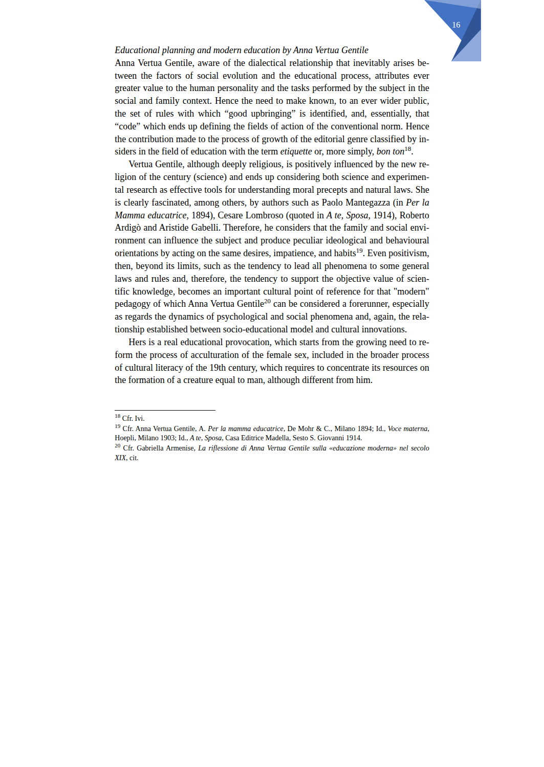16
Educational planning and modern education by Anna Vertua Gentile
Anna Vertua Gentile, aware of the dialectical relationship that inevitably arises between the factors of social evolution and the educational process, attributes ever greater value to the human personality and the tasks performed by the subject in the social and family context. Hence the need to make known, to an ever wider public, the set of rules with which “good upbringing” is identified, and, essentially, that “code” which ends up defining the fields of action of the conventional norm. Hence the contribution made to the process of growth of the editorial genre classified by insiders in the field of education with the term etiquette or, more simply, bon ton18.
Vertua Gentile, although deeply religious, is positively influenced by the new religion of the century (science) and ends up considering both science and experimental research as effective tools for understanding moral precepts and natural laws. She is clearly fascinated, among others, by authors such as Paolo Mantegazza (in Per la Mamma educatrice, 1894), Cesare Lombroso (quoted in A te, Sposa, 1914), Roberto Ardigò and Aristide Gabelli. Therefore, he considers that the family and social environment can influence the subject and produce peculiar ideological and behavioural orientations by acting on the same desires, impatience, and habits19. Even positivism, then, beyond its limits, such as the tendency to lead all phenomena to some general laws and rules and, therefore, the tendency to support the objective value of scientific knowledge, becomes an important cultural point of reference for that "modern" pedagogy of which Anna Vertua Gentile20 can be considered a forerunner, especially as regards the dynamics of psychological and social phenomena and, again, the relationship established between socio-educational model and cultural innovations.
Hers is a real educational provocation, which starts from the growing need to reform the process of acculturation of the female sex, included in the broader process of cultural literacy of the 19th century, which requires to concentrate its resources on the formation of a creature equal to man, although different from him.
18 Cfr. Ivi.
19 Cfr. Anna Vertua Gentile, A. Per la mamma educatrice, De Mohr & C., Milano 1894; Id., Voce materna, Hoepli, Milano 1903; Id., A te, Sposa, Casa Editrice Madella, Sesto S. Giovanni 1914.
20 Cfr. Gabriella Armenise, La riflessione di Anna Vertua Gentile sulla «educazione moderna» nel secolo XIX, cit.